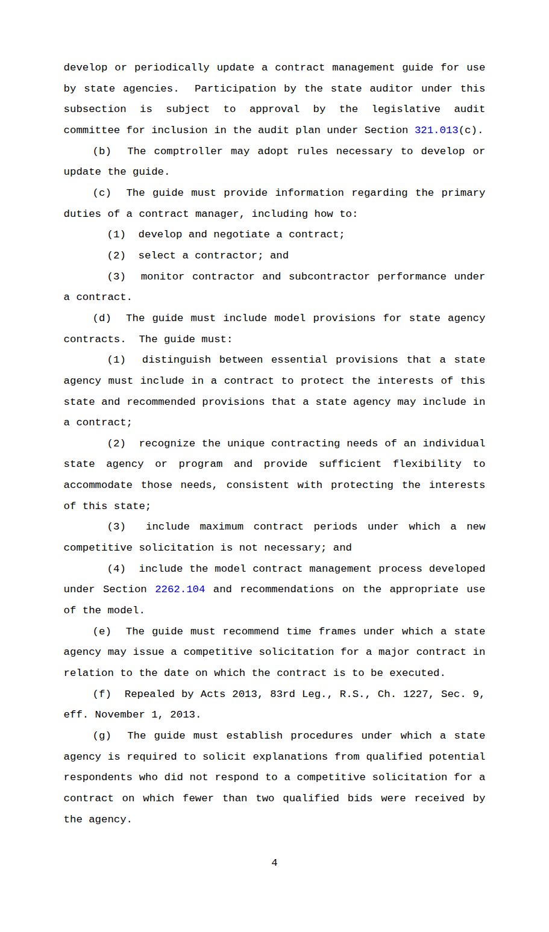develop or periodically update a contract management guide for use by state agencies. Participation by the state auditor under this subsection is subject to approval by the legislative audit committee for inclusion in the audit plan under Section 321.013(c).
(b) The comptroller may adopt rules necessary to develop or update the guide.
(c) The guide must provide information regarding the primary duties of a contract manager, including how to:
(1) develop and negotiate a contract;
(2) select a contractor; and
(3) monitor contractor and subcontractor performance under a contract.
(d) The guide must include model provisions for state agency contracts. The guide must:
(1) distinguish between essential provisions that a state agency must include in a contract to protect the interests of this state and recommended provisions that a state agency may include in a contract;
(2) recognize the unique contracting needs of an individual state agency or program and provide sufficient flexibility to accommodate those needs, consistent with protecting the interests of this state;
(3) include maximum contract periods under which a new competitive solicitation is not necessary; and
(4) include the model contract management process developed under Section 2262.104 and recommendations on the appropriate use of the model.
(e) The guide must recommend time frames under which a state agency may issue a competitive solicitation for a major contract in relation to the date on which the contract is to be executed.
(f) Repealed by Acts 2013, 83rd Leg., R.S., Ch. 1227, Sec. 9, eff. November 1, 2013.
(g) The guide must establish procedures under which a state agency is required to solicit explanations from qualified potential respondents who did not respond to a competitive solicitation for a contract on which fewer than two qualified bids were received by the agency.
4